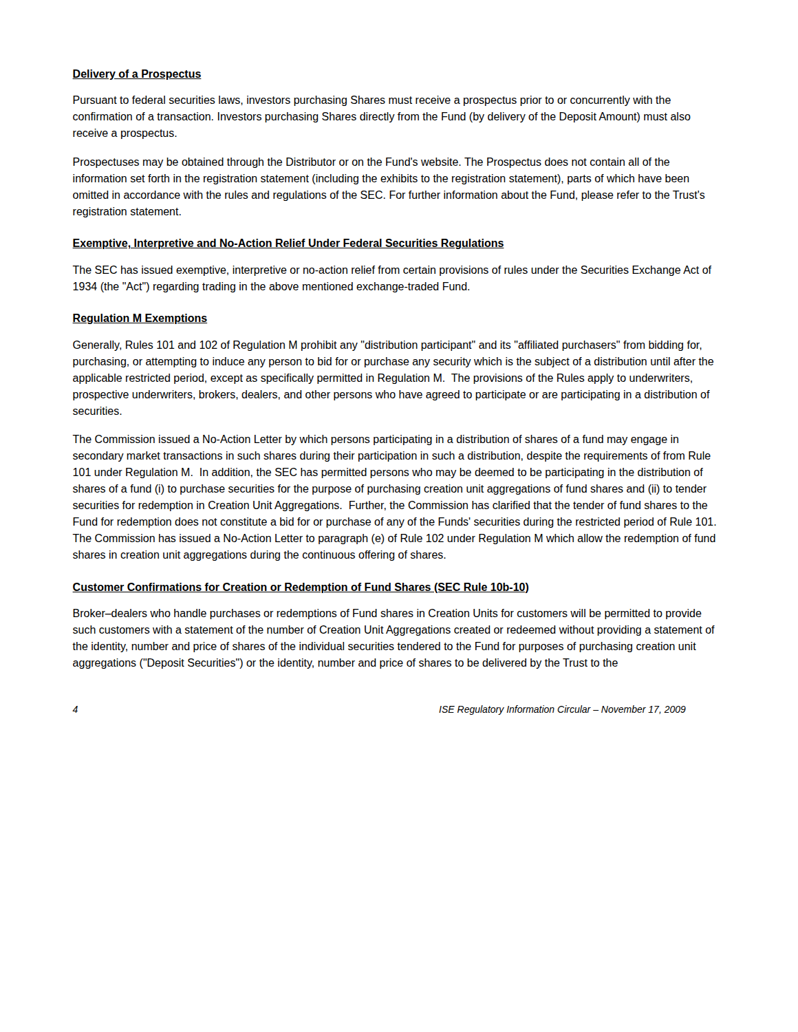Delivery of a Prospectus
Pursuant to federal securities laws, investors purchasing Shares must receive a prospectus prior to or concurrently with the confirmation of a transaction. Investors purchasing Shares directly from the Fund (by delivery of the Deposit Amount) must also receive a prospectus.
Prospectuses may be obtained through the Distributor or on the Fund's website. The Prospectus does not contain all of the information set forth in the registration statement (including the exhibits to the registration statement), parts of which have been omitted in accordance with the rules and regulations of the SEC. For further information about the Fund, please refer to the Trust's registration statement.
Exemptive, Interpretive and No-Action Relief Under Federal Securities Regulations
The SEC has issued exemptive, interpretive or no-action relief from certain provisions of rules under the Securities Exchange Act of 1934 (the "Act") regarding trading in the above mentioned exchange-traded Fund.
Regulation M Exemptions
Generally, Rules 101 and 102 of Regulation M prohibit any "distribution participant" and its "affiliated purchasers" from bidding for, purchasing, or attempting to induce any person to bid for or purchase any security which is the subject of a distribution until after the applicable restricted period, except as specifically permitted in Regulation M. The provisions of the Rules apply to underwriters, prospective underwriters, brokers, dealers, and other persons who have agreed to participate or are participating in a distribution of securities.
The Commission issued a No-Action Letter by which persons participating in a distribution of shares of a fund may engage in secondary market transactions in such shares during their participation in such a distribution, despite the requirements of from Rule 101 under Regulation M. In addition, the SEC has permitted persons who may be deemed to be participating in the distribution of shares of a fund (i) to purchase securities for the purpose of purchasing creation unit aggregations of fund shares and (ii) to tender securities for redemption in Creation Unit Aggregations. Further, the Commission has clarified that the tender of fund shares to the Fund for redemption does not constitute a bid for or purchase of any of the Funds' securities during the restricted period of Rule 101. The Commission has issued a No-Action Letter to paragraph (e) of Rule 102 under Regulation M which allow the redemption of fund shares in creation unit aggregations during the continuous offering of shares.
Customer Confirmations for Creation or Redemption of Fund Shares (SEC Rule 10b-10)
Broker–dealers who handle purchases or redemptions of Fund shares in Creation Units for customers will be permitted to provide such customers with a statement of the number of Creation Unit Aggregations created or redeemed without providing a statement of the identity, number and price of shares of the individual securities tendered to the Fund for purposes of purchasing creation unit aggregations ("Deposit Securities") or the identity, number and price of shares to be delivered by the Trust to the
4 ISE Regulatory Information Circular – November 17, 2009